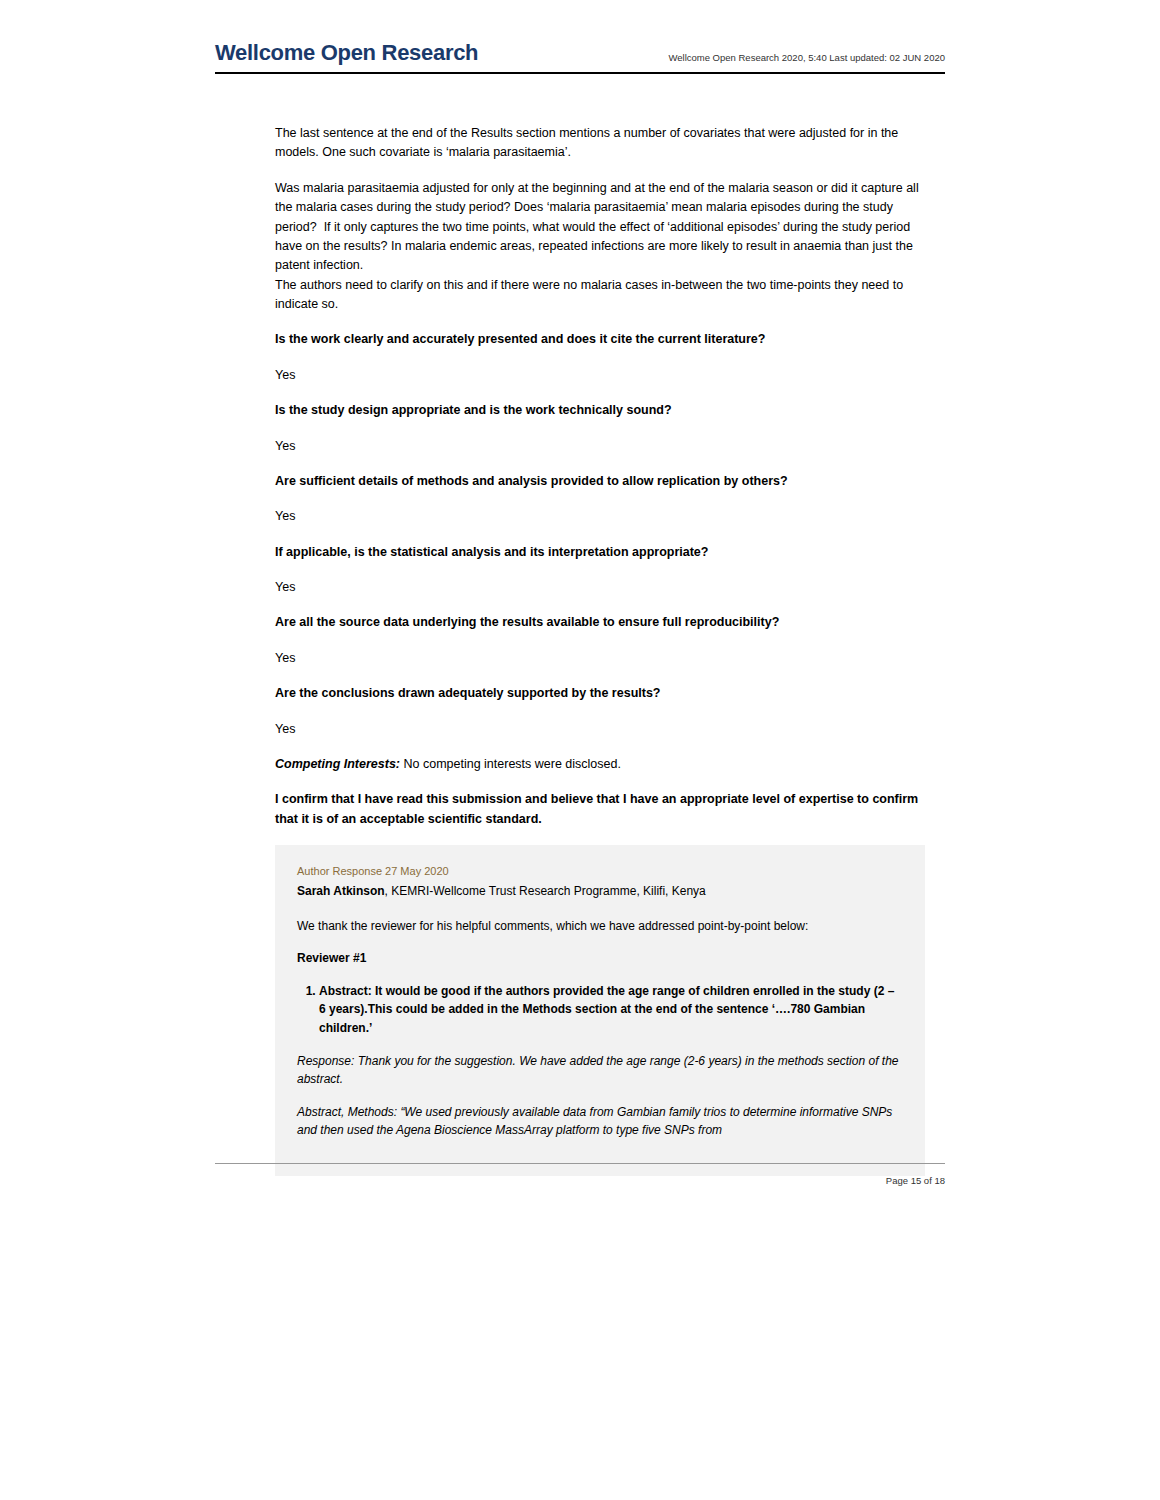Wellcome Open Research
Wellcome Open Research 2020, 5:40 Last updated: 02 JUN 2020
The last sentence at the end of the Results section mentions a number of covariates that were adjusted for in the models. One such covariate is ‘malaria parasitaemia’.
Was malaria parasitaemia adjusted for only at the beginning and at the end of the malaria season or did it capture all the malaria cases during the study period? Does ‘malaria parasitaemia’ mean malaria episodes during the study period? If it only captures the two time points, what would the effect of ‘additional episodes’ during the study period have on the results? In malaria endemic areas, repeated infections are more likely to result in anaemia than just the patent infection.
The authors need to clarify on this and if there were no malaria cases in-between the two time-points they need to indicate so.
Is the work clearly and accurately presented and does it cite the current literature?
Yes
Is the study design appropriate and is the work technically sound?
Yes
Are sufficient details of methods and analysis provided to allow replication by others?
Yes
If applicable, is the statistical analysis and its interpretation appropriate?
Yes
Are all the source data underlying the results available to ensure full reproducibility?
Yes
Are the conclusions drawn adequately supported by the results?
Yes
Competing Interests: No competing interests were disclosed.
I confirm that I have read this submission and believe that I have an appropriate level of expertise to confirm that it is of an acceptable scientific standard.
Author Response 27 May 2020
Sarah Atkinson, KEMRI-Wellcome Trust Research Programme, Kilifi, Kenya
We thank the reviewer for his helpful comments, which we have addressed point-by-point below:
Reviewer #1
Abstract: It would be good if the authors provided the age range of children enrolled in the study (2 – 6 years).This could be added in the Methods section at the end of the sentence ‘….780 Gambian children.’
Response: Thank you for the suggestion. We have added the age range (2-6 years) in the methods section of the abstract.
Abstract, Methods: “We used previously available data from Gambian family trios to determine informative SNPs and then used the Agena Bioscience MassArray platform to type five SNPs from
Page 15 of 18